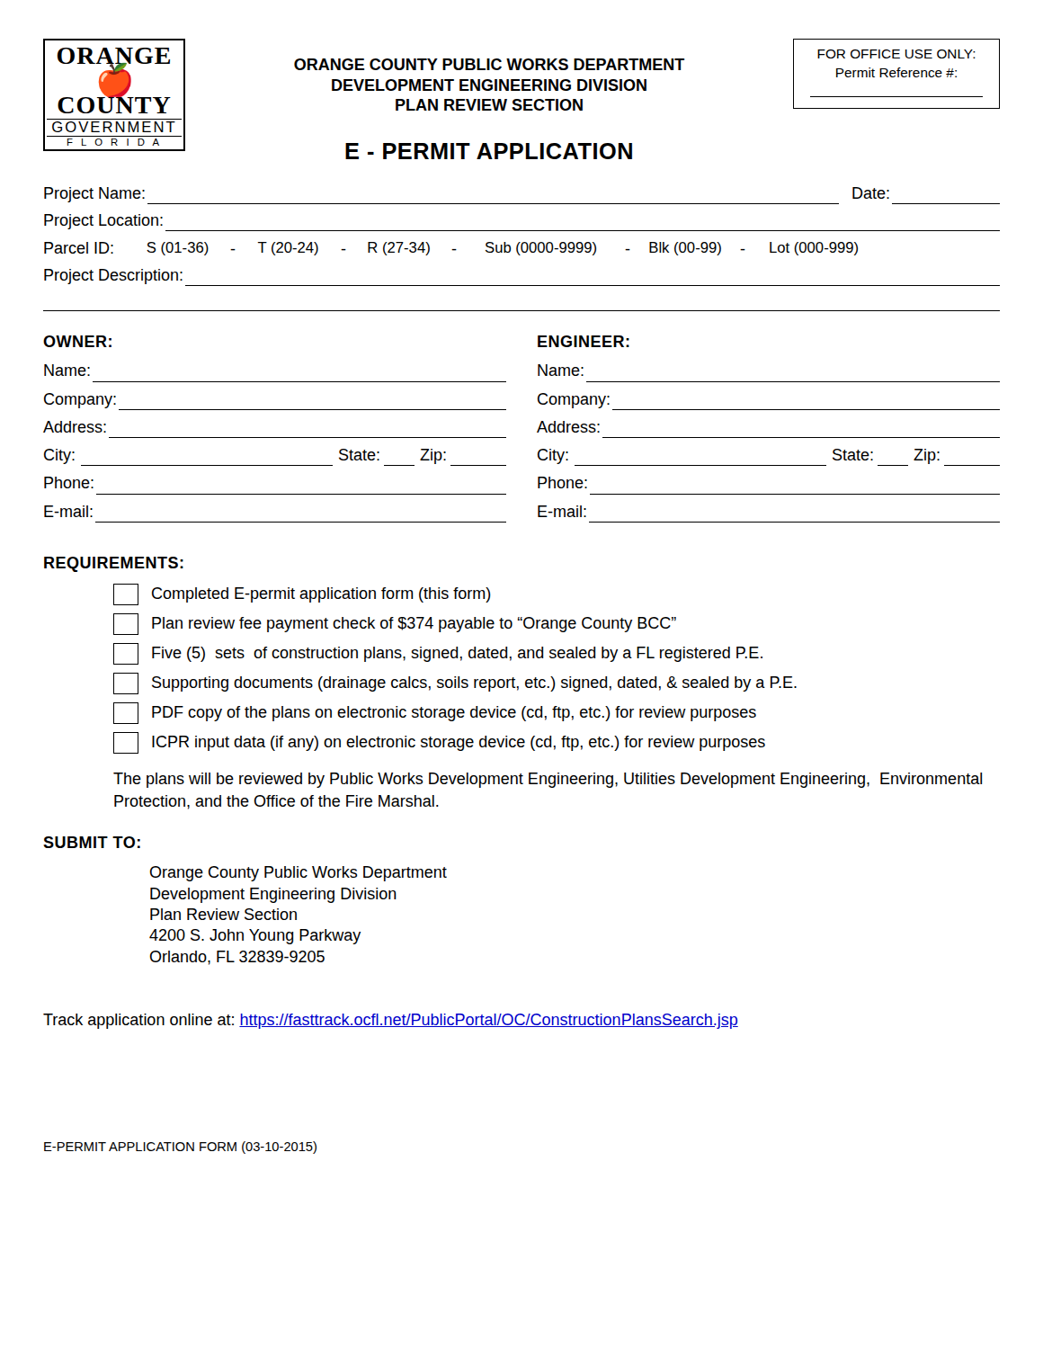ORANGE 🍎 COUNTY
GOVERNMENT
F L O R I D A
ORANGE COUNTY PUBLIC WORKS DEPARTMENT
DEVELOPMENT ENGINEERING DIVISION
PLAN REVIEW SECTION
E - PERMIT APPLICATION
FOR OFFICE USE ONLY:
Permit Reference #:
Project Name: Date:
Project Location:
Parcel ID: S (01-36) - T (20-24) - R (27-34) - Sub (0000-9999) - Blk (00-99) - Lot (000-999)
Project Description:
OWNER:
Name:
Company:
Address:
City: State: Zip:
Phone:
E-mail:
ENGINEER:
Name:
Company:
Address:
City: State: Zip:
Phone:
E-mail:
REQUIREMENTS:
Completed E-permit application form (this form)
Plan review fee payment check of $374 payable to “Orange County BCC”
Five (5) sets of construction plans, signed, dated, and sealed by a FL registered P.E.
Supporting documents (drainage calcs, soils report, etc.) signed, dated, & sealed by a P.E.
PDF copy of the plans on electronic storage device (cd, ftp, etc.) for review purposes
ICPR input data (if any) on electronic storage device (cd, ftp, etc.) for review purposes
The plans will be reviewed by Public Works Development Engineering, Utilities Development Engineering, Environmental Protection, and the Office of the Fire Marshal.
SUBMIT TO:
Orange County Public Works Department
Development Engineering Division
Plan Review Section
4200 S. John Young Parkway
Orlando, FL 32839-9205
Track application online at: https://fasttrack.ocfl.net/PublicPortal/OC/ConstructionPlansSearch.jsp
E-PERMIT APPLICATION FORM (03-10-2015)